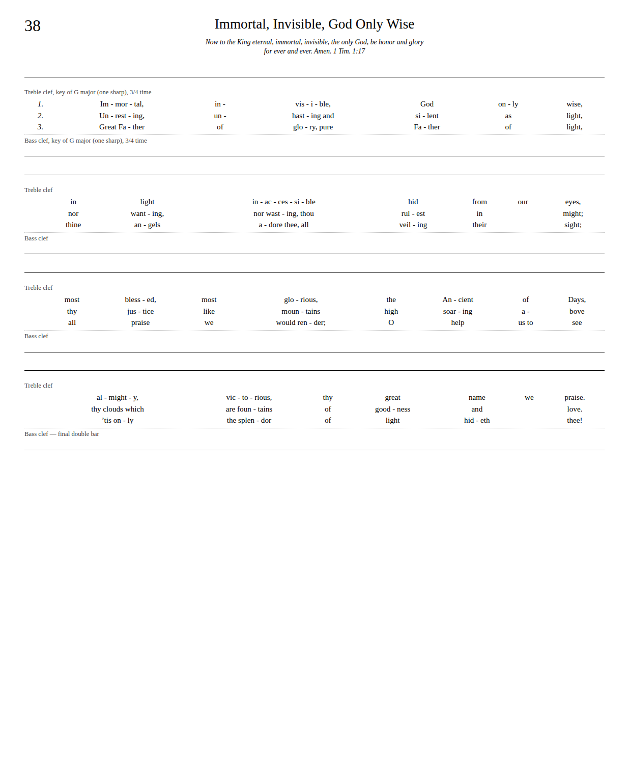38
Immortal, Invisible, God Only Wise
Now to the King eternal, immortal, invisible, the only God, be honor and glory
for ever and ever. Amen. 1 Tim. 1:17
Treble clef, key of G major (one sharp), 3/4 time
| 1. | Im - mor - tal, | in - | vis - i - ble, | God | on - ly | wise, |
| 2. | Un - rest - ing, | un - | hast - ing and | si - lent | as | light, |
| 3. | Great Fa - ther | of | glo - ry, pure | Fa - ther | of | light, |
Bass clef, key of G major (one sharp), 3/4 time
Treble clef
| | in | light | in - ac - ces - si - ble | hid | from | our | eyes, |
| | nor | want - ing, | nor wast - ing, thou | rul - est | in | | might; |
| | thine | an - gels | a - dore thee, all | veil - ing | their | | sight; |
Bass clef
Treble clef
| | most | bless - ed, | most | glo - rious, | the | An - cient | of | Days, |
| | thy | jus - tice | like | moun - tains | high | soar - ing | a - | bove |
| | all | praise | we | would ren - der; | O | help | us to | see |
Bass clef
Treble clef
| | al - might - y, | vic - to - rious, | thy | great | name | we | praise. |
| | thy clouds which | are foun - tains | of | good - ness | and | | love. |
| | ’tis on - ly | the splen - dor | of | light | hid - eth | | thee! |
Bass clef — final double bar
Verse text as set beneath the music above.